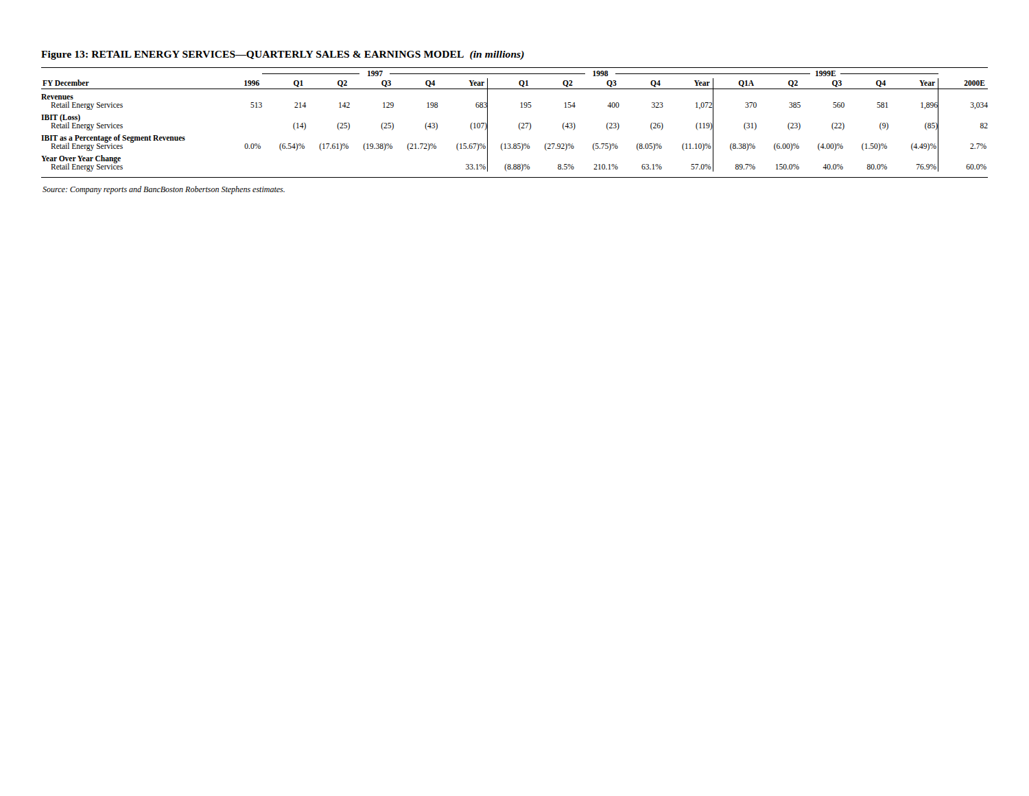Figure 13: RETAIL ENERGY SERVICES—QUARTERLY SALES & EARNINGS MODEL (in millions)
| | | 1997 | 1998 | 1999E | |
| FY December | 1996 | Q1 | Q2 | Q3 | Q4 | Year | Q1 | Q2 | Q3 | Q4 | Year | Q1A | Q2 | Q3 | Q4 | Year | 2000E |
| Revenues | | | | | | | | | | | | | | | | | |
| Retail Energy Services | 513 | 214 | 142 | 129 | 198 | 683 | 195 | 154 | 400 | 323 | 1,072 | 370 | 385 | 560 | 581 | 1,896 | 3,034 |
| IBIT (Loss) | | | | | | | | | | | | | | | | | |
| Retail Energy Services | | (14) | (25) | (25) | (43) | (107) | (27) | (43) | (23) | (26) | (119) | (31) | (23) | (22) | (9) | (85) | 82 |
| IBIT as a Percentage of Segment Revenues | | | | | | | | | | | | | | | | | |
| Retail Energy Services | 0.0% | (6.54)% | (17.61)% | (19.38)% | (21.72)% | (15.67)% | (13.85)% | (27.92)% | (5.75)% | (8.05)% | (11.10)% | (8.38)% | (6.00)% | (4.00)% | (1.50)% | (4.49)% | 2.7% |
| Year Over Year Change | | | | | | | | | | | | | | | | | |
| Retail Energy Services | | | | | | 33.1% | (8.88)% | 8.5% | 210.1% | 63.1% | 57.0% | 89.7% | 150.0% | 40.0% | 80.0% | 76.9% | 60.0% |
Source: Company reports and BancBoston Robertson Stephens estimates.